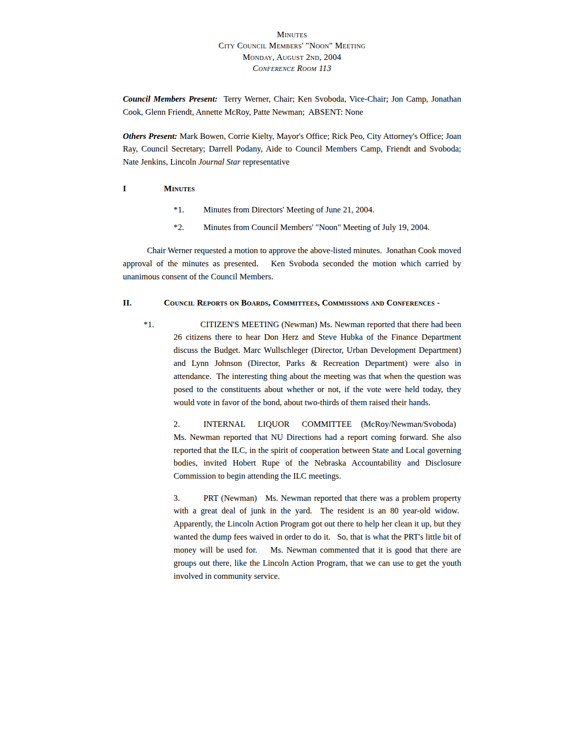Minutes
City Council Members' "Noon" Meeting
Monday, August 2nd, 2004
Conference Room 113
Council Members Present: Terry Werner, Chair; Ken Svoboda, Vice-Chair; Jon Camp, Jonathan Cook, Glenn Friendt, Annette McRoy, Patte Newman; ABSENT: None
Others Present: Mark Bowen, Corrie Kielty, Mayor's Office; Rick Peo, City Attorney's Office; Joan Ray, Council Secretary; Darrell Podany, Aide to Council Members Camp, Friendt and Svoboda; Nate Jenkins, Lincoln Journal Star representative
I
Minutes
*1.
Minutes from Directors' Meeting of June 21, 2004.
*2.
Minutes from Council Members' "Noon" Meeting of July 19, 2004.
Chair Werner requested a motion to approve the above-listed minutes. Jonathan Cook moved approval of the minutes as presented. Ken Svoboda seconded the motion which carried by unanimous consent of the Council Members.
II.
Council Reports on Boards, Committees, Commissions and Conferences -
*1. CITIZEN'S MEETING (Newman) Ms. Newman reported that there had been 26 citizens there to hear Don Herz and Steve Hubka of the Finance Department discuss the Budget. Marc Wullschleger (Director, Urban Development Department) and Lynn Johnson (Director, Parks & Recreation Department) were also in attendance. The interesting thing about the meeting was that when the question was posed to the constituents about whether or not, if the vote were held today, they would vote in favor of the bond, about two-thirds of them raised their hands.
2. INTERNAL LIQUOR COMMITTEE (McRoy/Newman/Svoboda) Ms. Newman reported that NU Directions had a report coming forward. She also reported that the ILC, in the spirit of cooperation between State and Local governing bodies, invited Hobert Rupe of the Nebraska Accountability and Disclosure Commission to begin attending the ILC meetings.
3. PRT (Newman) Ms. Newman reported that there was a problem property with a great deal of junk in the yard. The resident is an 80 year-old widow. Apparently, the Lincoln Action Program got out there to help her clean it up, but they wanted the dump fees waived in order to do it. So, that is what the PRT's little bit of money will be used for. Ms. Newman commented that it is good that there are groups out there, like the Lincoln Action Program, that we can use to get the youth involved in community service.